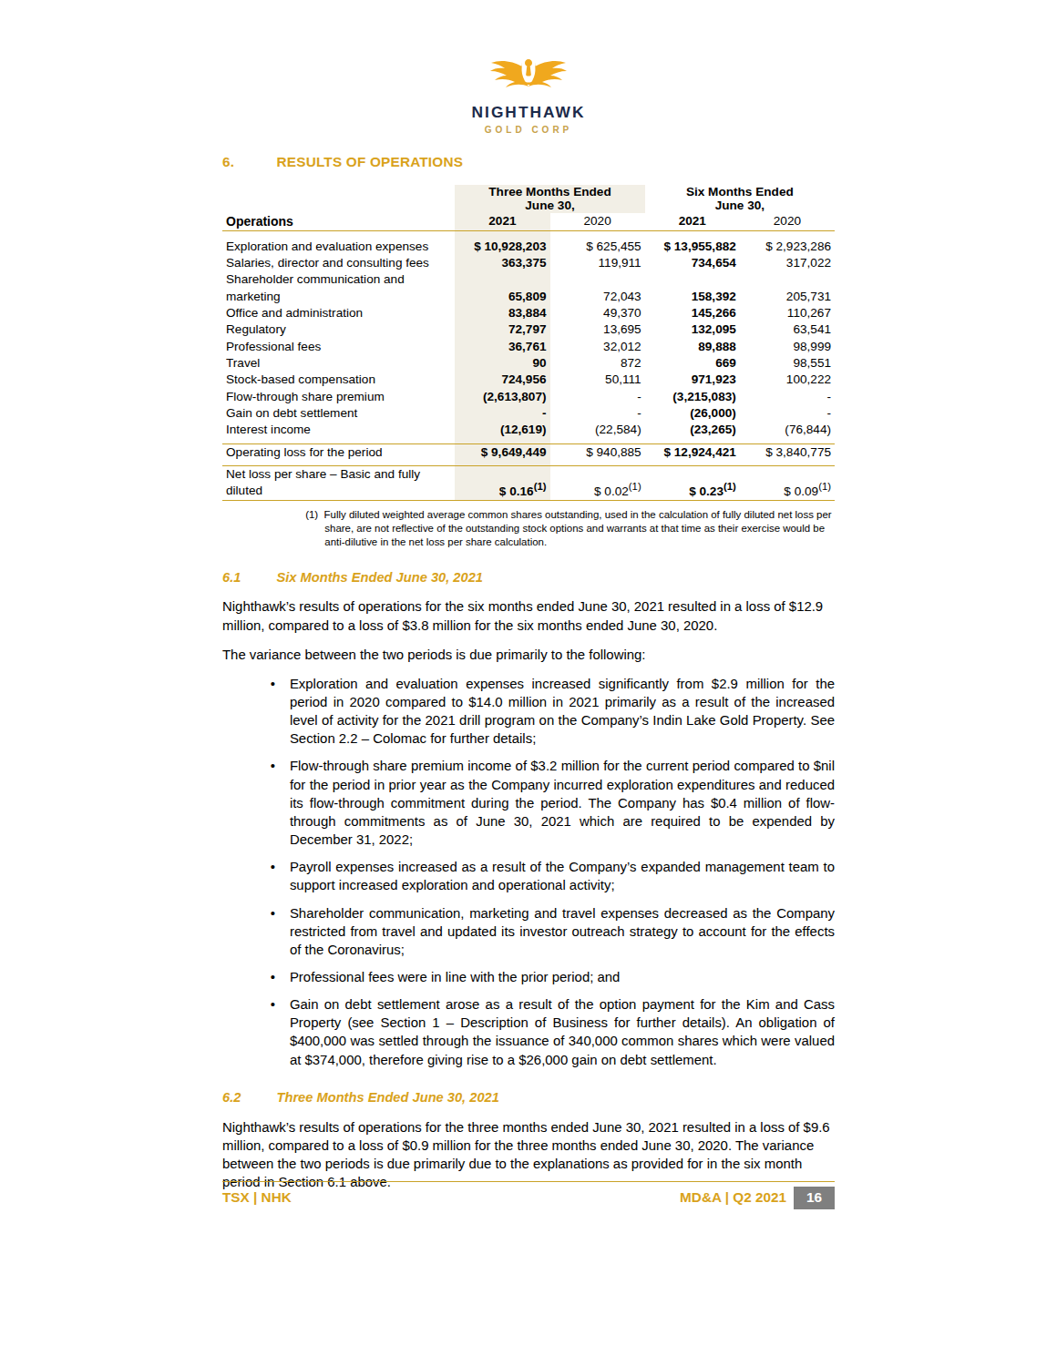NIGHTHAWK
GOLD CORP
6. RESULTS OF OPERATIONS
| | Three Months Ended June 30, | Six Months Ended June 30, |
| Operations | 2021 | 2020 | 2021 | 2020 |
| Exploration and evaluation expenses | $ 10,928,203 | $ 625,455 | $ 13,955,882 | $ 2,923,286 |
| Salaries, director and consulting fees | 363,375 | 119,911 | 734,654 | 317,022 |
| Shareholder communication and marketing | 65,809 | 72,043 | 158,392 | 205,731 |
| Office and administration | 83,884 | 49,370 | 145,266 | 110,267 |
| Regulatory | 72,797 | 13,695 | 132,095 | 63,541 |
| Professional fees | 36,761 | 32,012 | 89,888 | 98,999 |
| Travel | 90 | 872 | 669 | 98,551 |
| Stock-based compensation | 724,956 | 50,111 | 971,923 | 100,222 |
| Flow-through share premium | (2,613,807) | - | (3,215,083) | - |
| Gain on debt settlement | - | - | (26,000) | - |
| Interest income | (12,619) | (22,584) | (23,265) | (76,844) |
| Operating loss for the period | $ 9,649,449 | $ 940,885 | $ 12,924,421 | $ 3,840,775 |
| Net loss per share – Basic and fully diluted | $ 0.16 (1) | $ 0.02 (1) | $ 0.23 (1) | $ 0.09 (1) |
(1) Fully diluted weighted average common shares outstanding, used in the calculation of fully diluted net loss per share, are not reflective of the outstanding stock options and warrants at that time as their exercise would be anti-dilutive in the net loss per share calculation.
6.1 Six Months Ended June 30, 2021
Nighthawk’s results of operations for the six months ended June 30, 2021 resulted in a loss of $12.9 million, compared to a loss of $3.8 million for the six months ended June 30, 2020.
The variance between the two periods is due primarily to the following:
Exploration and evaluation expenses increased significantly from $2.9 million for the period in 2020 compared to $14.0 million in 2021 primarily as a result of the increased level of activity for the 2021 drill program on the Company’s Indin Lake Gold Property. See Section 2.2 – Colomac for further details;
Flow-through share premium income of $3.2 million for the current period compared to $nil for the period in prior year as the Company incurred exploration expenditures and reduced its flow-through commitment during the period. The Company has $0.4 million of flow-through commitments as of June 30, 2021 which are required to be expended by December 31, 2022;
Payroll expenses increased as a result of the Company’s expanded management team to support increased exploration and operational activity;
Shareholder communication, marketing and travel expenses decreased as the Company restricted from travel and updated its investor outreach strategy to account for the effects of the Coronavirus;
Professional fees were in line with the prior period; and
Gain on debt settlement arose as a result of the option payment for the Kim and Cass Property (see Section 1 – Description of Business for further details). An obligation of $400,000 was settled through the issuance of 340,000 common shares which were valued at $374,000, therefore giving rise to a $26,000 gain on debt settlement.
6.2 Three Months Ended June 30, 2021
Nighthawk’s results of operations for the three months ended June 30, 2021 resulted in a loss of $9.6 million, compared to a loss of $0.9 million for the three months ended June 30, 2020. The variance between the two periods is due primarily due to the explanations as provided for in the six month period in Section 6.1 above.
TSX | NHK
MD&A | Q2 2021 16